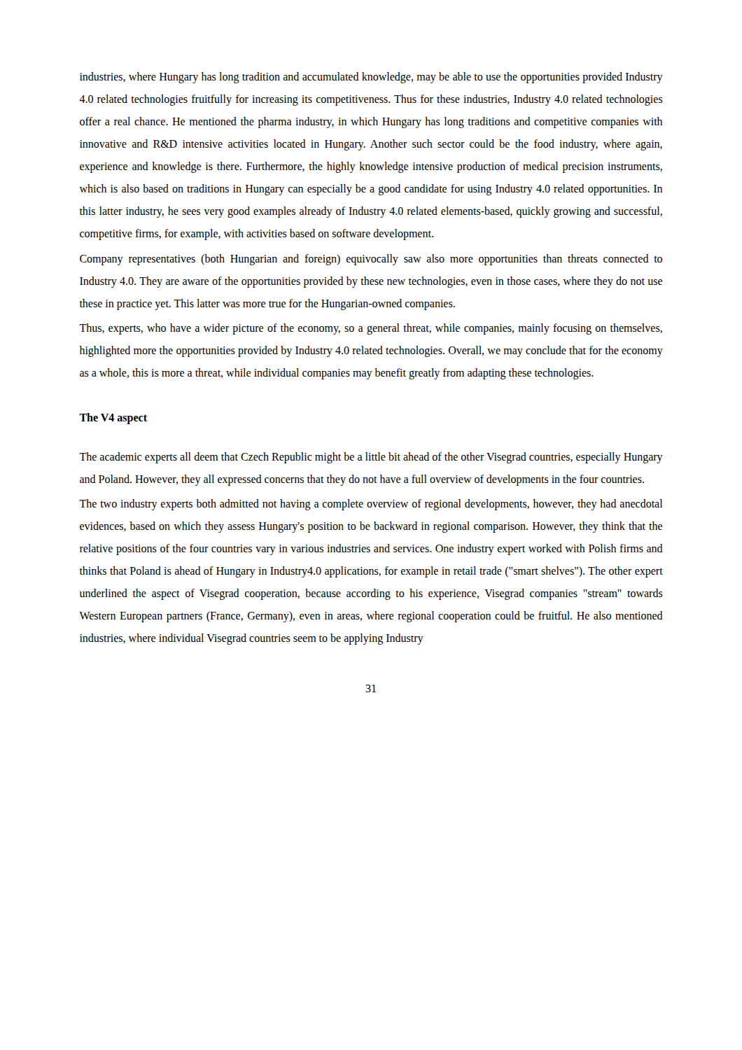industries, where Hungary has long tradition and accumulated knowledge, may be able to use the opportunities provided Industry 4.0 related technologies fruitfully for increasing its competitiveness. Thus for these industries, Industry 4.0 related technologies offer a real chance. He mentioned the pharma industry, in which Hungary has long traditions and competitive companies with innovative and R&D intensive activities located in Hungary. Another such sector could be the food industry, where again, experience and knowledge is there. Furthermore, the highly knowledge intensive production of medical precision instruments, which is also based on traditions in Hungary can especially be a good candidate for using Industry 4.0 related opportunities. In this latter industry, he sees very good examples already of Industry 4.0 related elements-based, quickly growing and successful, competitive firms, for example, with activities based on software development.
Company representatives (both Hungarian and foreign) equivocally saw also more opportunities than threats connected to Industry 4.0. They are aware of the opportunities provided by these new technologies, even in those cases, where they do not use these in practice yet. This latter was more true for the Hungarian-owned companies.
Thus, experts, who have a wider picture of the economy, so a general threat, while companies, mainly focusing on themselves, highlighted more the opportunities provided by Industry 4.0 related technologies. Overall, we may conclude that for the economy as a whole, this is more a threat, while individual companies may benefit greatly from adapting these technologies.
The V4 aspect
The academic experts all deem that Czech Republic might be a little bit ahead of the other Visegrad countries, especially Hungary and Poland. However, they all expressed concerns that they do not have a full overview of developments in the four countries.
The two industry experts both admitted not having a complete overview of regional developments, however, they had anecdotal evidences, based on which they assess Hungary's position to be backward in regional comparison. However, they think that the relative positions of the four countries vary in various industries and services. One industry expert worked with Polish firms and thinks that Poland is ahead of Hungary in Industry4.0 applications, for example in retail trade ("smart shelves"). The other expert underlined the aspect of Visegrad cooperation, because according to his experience, Visegrad companies "stream" towards Western European partners (France, Germany), even in areas, where regional cooperation could be fruitful. He also mentioned industries, where individual Visegrad countries seem to be applying Industry
31